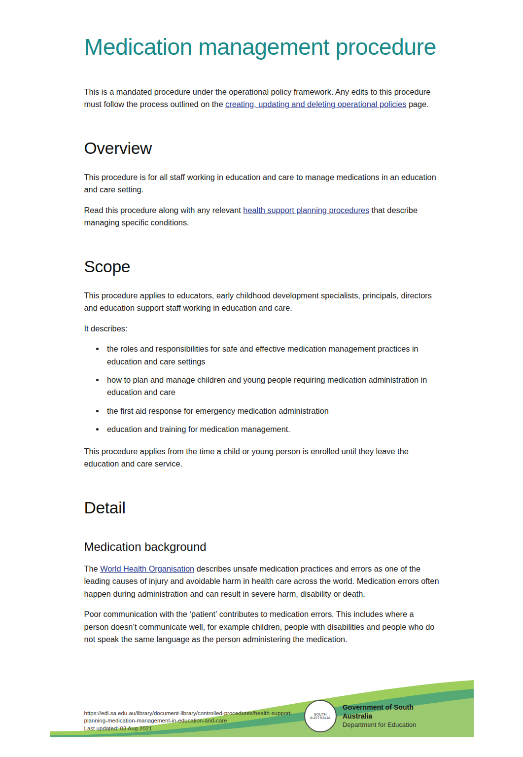Medication management procedure
This is a mandated procedure under the operational policy framework. Any edits to this procedure must follow the process outlined on the creating, updating and deleting operational policies page.
Overview
This procedure is for all staff working in education and care to manage medications in an education and care setting.
Read this procedure along with any relevant health support planning procedures that describe managing specific conditions.
Scope
This procedure applies to educators, early childhood development specialists, principals, directors and education support staff working in education and care.
It describes:
the roles and responsibilities for safe and effective medication management practices in education and care settings
how to plan and manage children and young people requiring medication administration in education and care
the first aid response for emergency medication administration
education and training for medication management.
This procedure applies from the time a child or young person is enrolled until they leave the education and care service.
Detail
Medication background
The World Health Organisation describes unsafe medication practices and errors as one of the leading causes of injury and avoidable harm in health care across the world. Medication errors often happen during administration and can result in severe harm, disability or death.
Poor communication with the ‘patient’ contributes to medication errors. This includes where a person doesn’t communicate well, for example children, people with disabilities and people who do not speak the same language as the person administering the medication.
https://edi.sa.edu.au/library/document-library/controlled-procedures/health-support-planning-medication-management-in-education-and-care
Last updated: 03 Aug 2021
SOUTH
AUSTRALIA
Government of South Australia
Department for Education